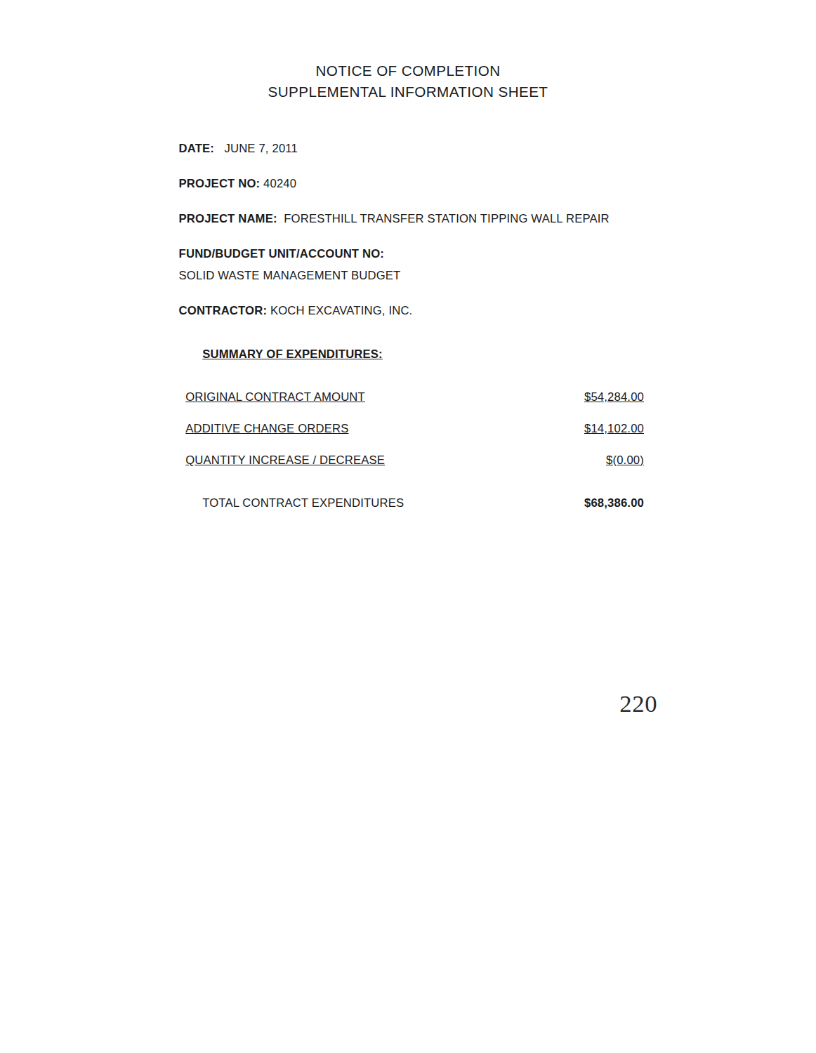NOTICE OF COMPLETION
SUPPLEMENTAL INFORMATION SHEET
DATE: JUNE 7, 2011
PROJECT NO: 40240
PROJECT NAME: FORESTHILL TRANSFER STATION TIPPING WALL REPAIR
FUND/BUDGET UNIT/ACCOUNT NO:
SOLID WASTE MANAGEMENT BUDGET
CONTRACTOR: KOCH EXCAVATING, INC.
SUMMARY OF EXPENDITURES:
| ORIGINAL CONTRACT AMOUNT | $54,284.00 |
| ADDITIVE CHANGE ORDERS | $14,102.00 |
| QUANTITY INCREASE / DECREASE | $(0.00) |
| TOTAL CONTRACT EXPENDITURES | $68,386.00 |
220